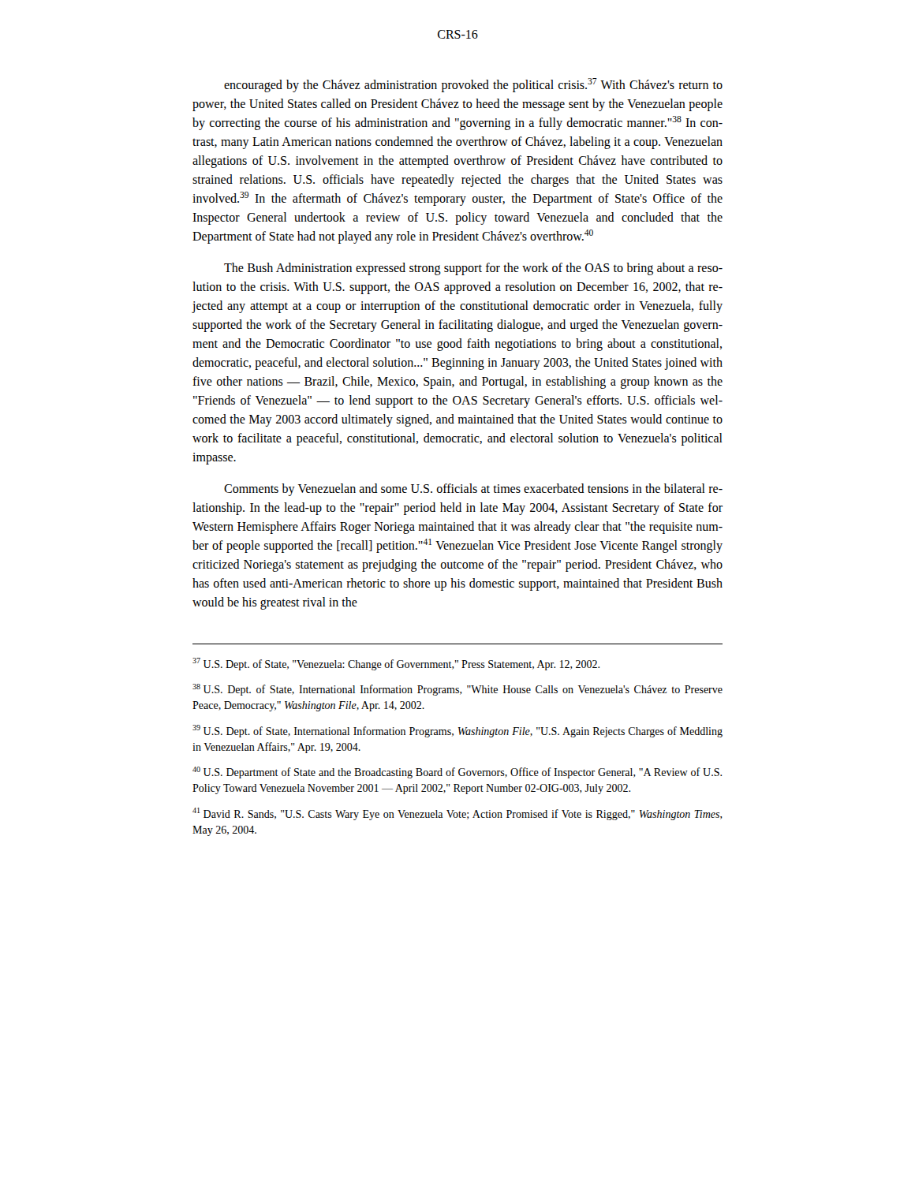CRS-16
encouraged by the Chávez administration provoked the political crisis.37 With Chávez's return to power, the United States called on President Chávez to heed the message sent by the Venezuelan people by correcting the course of his administration and "governing in a fully democratic manner."38 In contrast, many Latin American nations condemned the overthrow of Chávez, labeling it a coup. Venezuelan allegations of U.S. involvement in the attempted overthrow of President Chávez have contributed to strained relations. U.S. officials have repeatedly rejected the charges that the United States was involved.39 In the aftermath of Chávez's temporary ouster, the Department of State's Office of the Inspector General undertook a review of U.S. policy toward Venezuela and concluded that the Department of State had not played any role in President Chávez's overthrow.40
The Bush Administration expressed strong support for the work of the OAS to bring about a resolution to the crisis. With U.S. support, the OAS approved a resolution on December 16, 2002, that rejected any attempt at a coup or interruption of the constitutional democratic order in Venezuela, fully supported the work of the Secretary General in facilitating dialogue, and urged the Venezuelan government and the Democratic Coordinator "to use good faith negotiations to bring about a constitutional, democratic, peaceful, and electoral solution..." Beginning in January 2003, the United States joined with five other nations — Brazil, Chile, Mexico, Spain, and Portugal, in establishing a group known as the "Friends of Venezuela" — to lend support to the OAS Secretary General's efforts. U.S. officials welcomed the May 2003 accord ultimately signed, and maintained that the United States would continue to work to facilitate a peaceful, constitutional, democratic, and electoral solution to Venezuela's political impasse.
Comments by Venezuelan and some U.S. officials at times exacerbated tensions in the bilateral relationship. In the lead-up to the "repair" period held in late May 2004, Assistant Secretary of State for Western Hemisphere Affairs Roger Noriega maintained that it was already clear that "the requisite number of people supported the [recall] petition."41 Venezuelan Vice President Jose Vicente Rangel strongly criticized Noriega's statement as prejudging the outcome of the "repair" period. President Chávez, who has often used anti-American rhetoric to shore up his domestic support, maintained that President Bush would be his greatest rival in the
37U.S. Dept. of State, "Venezuela: Change of Government," Press Statement, Apr. 12, 2002.
38U.S. Dept. of State, International Information Programs, "White House Calls on Venezuela's Chávez to Preserve Peace, Democracy," Washington File, Apr. 14, 2002.
39U.S. Dept. of State, International Information Programs, Washington File, "U.S. Again Rejects Charges of Meddling in Venezuelan Affairs," Apr. 19, 2004.
40U.S. Department of State and the Broadcasting Board of Governors, Office of Inspector General, "A Review of U.S. Policy Toward Venezuela November 2001 — April 2002," Report Number 02-OIG-003, July 2002.
41David R. Sands, "U.S. Casts Wary Eye on Venezuela Vote; Action Promised if Vote is Rigged," Washington Times, May 26, 2004.